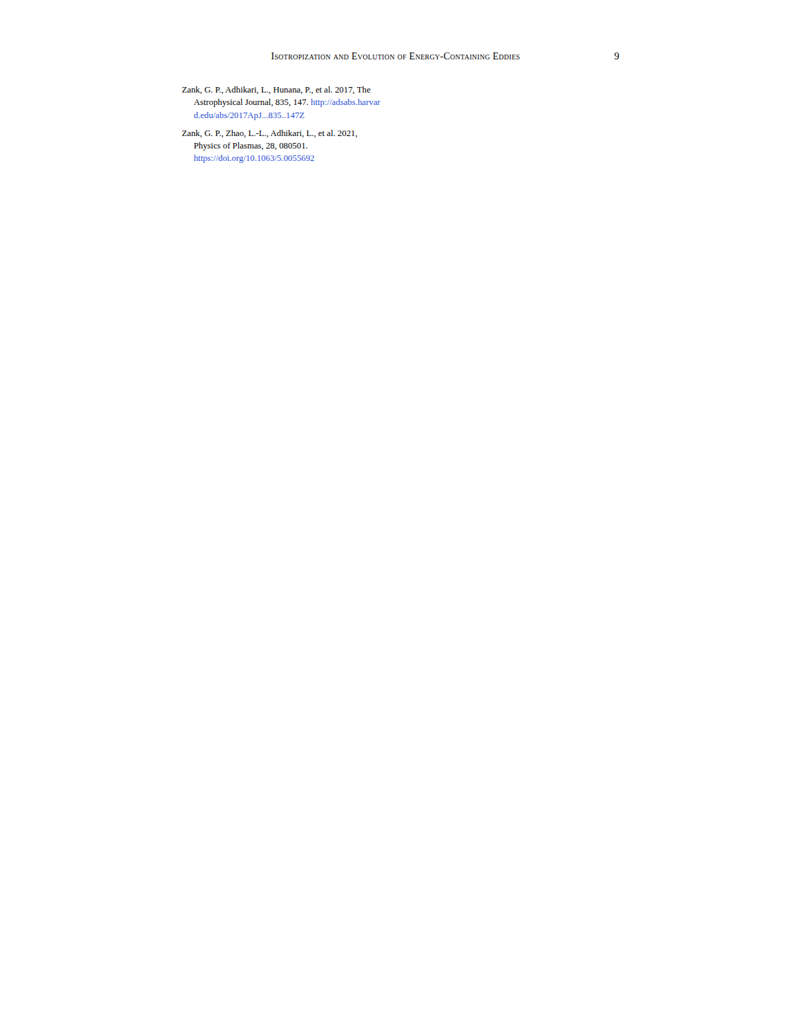Isotropization and Evolution of Energy-Containing Eddies
9
Zank, G. P., Adhikari, L., Hunana, P., et al. 2017, The Astrophysical Journal, 835, 147. http://adsabs.harvard.edu/abs/2017ApJ...835..147Z
Zank, G. P., Zhao, L.-L., Adhikari, L., et al. 2021, Physics of Plasmas, 28, 080501. https://doi.org/10.1063/5.0055692